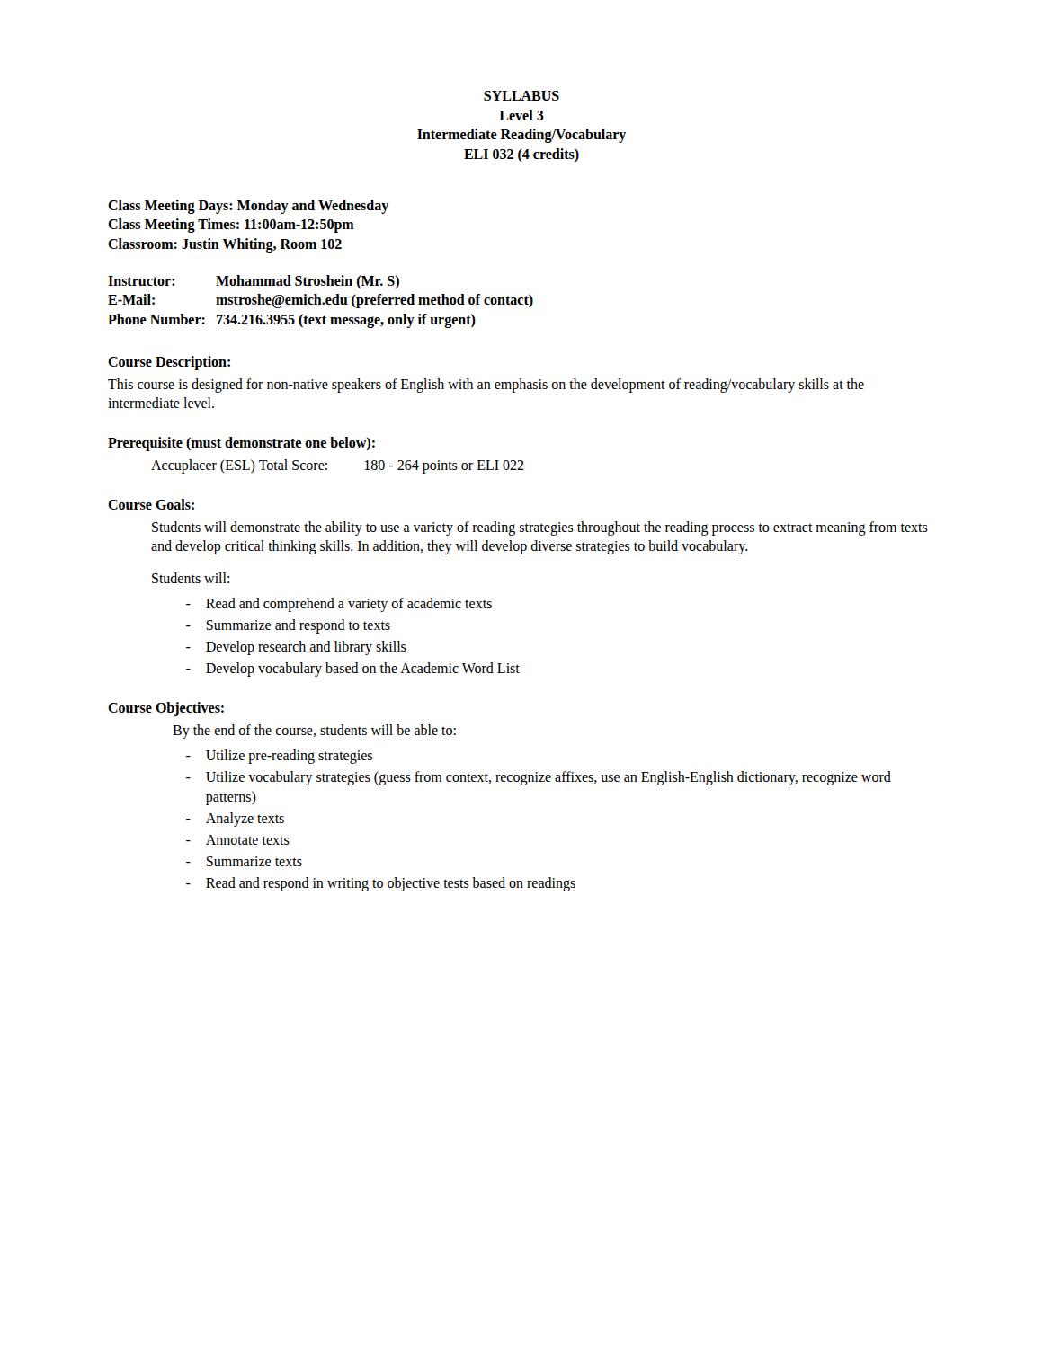SYLLABUS
Level 3
Intermediate Reading/Vocabulary
ELI 032 (4 credits)
Class Meeting Days: Monday and Wednesday
Class Meeting Times: 11:00am-12:50pm
Classroom: Justin Whiting, Room 102
Instructor: Mohammad Stroshein (Mr. S)
E-Mail: mstroshe@emich.edu (preferred method of contact)
Phone Number: 734.216.3955 (text message, only if urgent)
Course Description:
This course is designed for non-native speakers of English with an emphasis on the development of reading/vocabulary skills at the intermediate level.
Prerequisite (must demonstrate one below):
Accuplacer (ESL) Total Score: 180 - 264 points or ELI 022
Course Goals:
Students will demonstrate the ability to use a variety of reading strategies throughout the reading process to extract meaning from texts and develop critical thinking skills. In addition, they will develop diverse strategies to build vocabulary.
Students will:
Read and comprehend a variety of academic texts
Summarize and respond to texts
Develop research and library skills
Develop vocabulary based on the Academic Word List
Course Objectives:
By the end of the course, students will be able to:
Utilize pre-reading strategies
Utilize vocabulary strategies (guess from context, recognize affixes, use an English-English dictionary, recognize word patterns)
Analyze texts
Annotate texts
Summarize texts
Read and respond in writing to objective tests based on readings